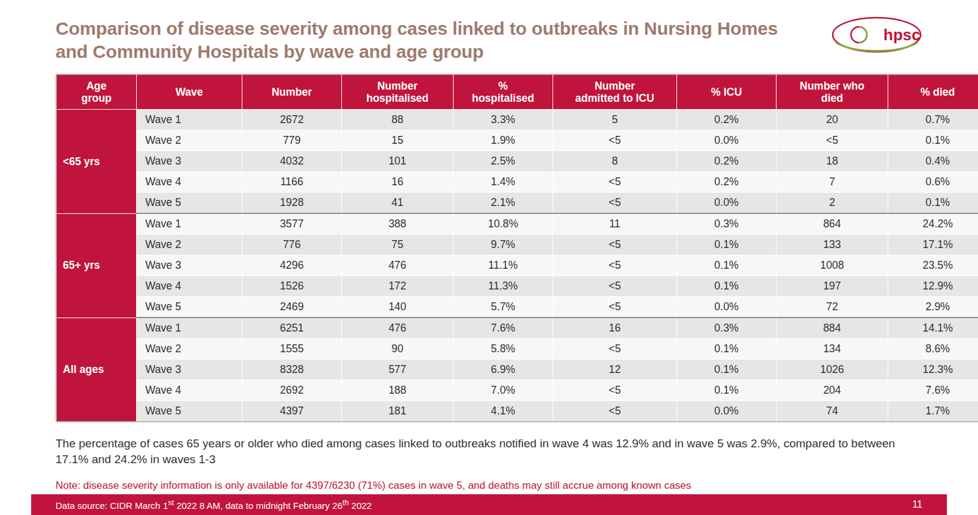hpsc
Comparison of disease severity among cases linked to outbreaks in Nursing Homes
and Community Hospitals by wave and age group
| Age group | Wave | Number | Number hospitalised | % hospitalised | Number admitted to ICU | % ICU | Number who died | % died |
| --- | --- | --- | --- | --- | --- | --- | --- | --- |
| <65 yrs | Wave 1 | 2672 | 88 | 3.3% | 5 | 0.2% | 20 | 0.7% |
| Wave 2 | 779 | 15 | 1.9% | <5 | 0.0% | <5 | 0.1% |
| Wave 3 | 4032 | 101 | 2.5% | 8 | 0.2% | 18 | 0.4% |
| Wave 4 | 1166 | 16 | 1.4% | <5 | 0.2% | 7 | 0.6% |
| Wave 5 | 1928 | 41 | 2.1% | <5 | 0.0% | 2 | 0.1% |
| 65+ yrs | Wave 1 | 3577 | 388 | 10.8% | 11 | 0.3% | 864 | 24.2% |
| Wave 2 | 776 | 75 | 9.7% | <5 | 0.1% | 133 | 17.1% |
| Wave 3 | 4296 | 476 | 11.1% | <5 | 0.1% | 1008 | 23.5% |
| Wave 4 | 1526 | 172 | 11.3% | <5 | 0.1% | 197 | 12.9% |
| Wave 5 | 2469 | 140 | 5.7% | <5 | 0.0% | 72 | 2.9% |
| All ages | Wave 1 | 6251 | 476 | 7.6% | 16 | 0.3% | 884 | 14.1% |
| Wave 2 | 1555 | 90 | 5.8% | <5 | 0.1% | 134 | 8.6% |
| Wave 3 | 8328 | 577 | 6.9% | 12 | 0.1% | 1026 | 12.3% |
| Wave 4 | 2692 | 188 | 7.0% | <5 | 0.1% | 204 | 7.6% |
| Wave 5 | 4397 | 181 | 4.1% | <5 | 0.0% | 74 | 1.7% |
The percentage of cases 65 years or older who died among cases linked to outbreaks notified in wave 4 was 12.9% and in wave 5 was 2.9%, compared to between 17.1% and 24.2% in waves 1-3
Note: disease severity information is only available for 4397/6230 (71%) cases in wave 5, and deaths may still accrue among known cases
Data source: CIDR March 1st 2022 8 AM, data to midnight February 26th 2022 11